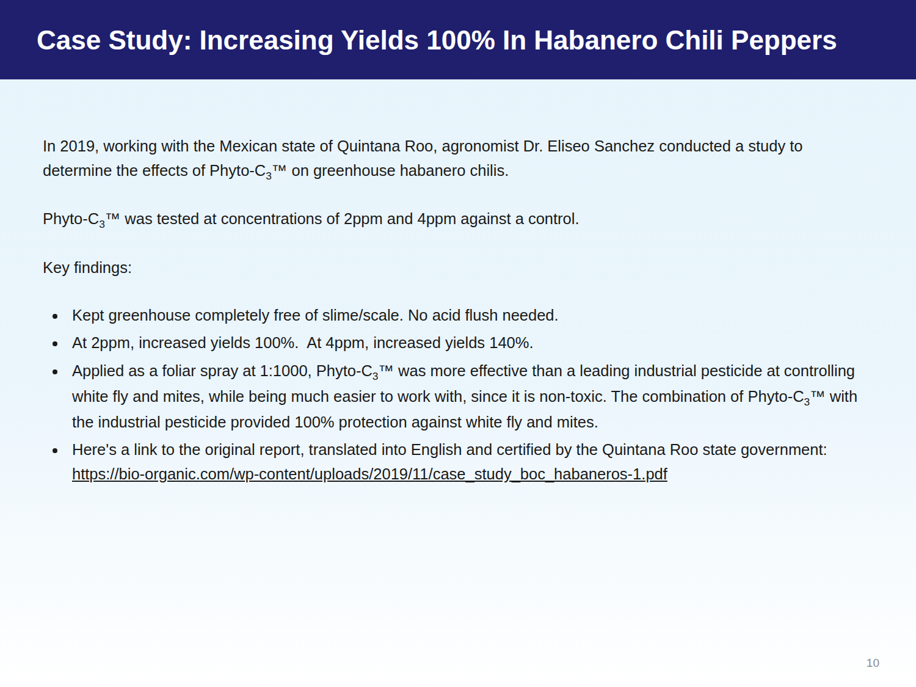Case Study: Increasing Yields 100% In Habanero Chili Peppers
In 2019, working with the Mexican state of Quintana Roo, agronomist Dr. Eliseo Sanchez conducted a study to determine the effects of Phyto-C3™ on greenhouse habanero chilis.
Phyto-C3™ was tested at concentrations of 2ppm and 4ppm against a control.
Key findings:
Kept greenhouse completely free of slime/scale. No acid flush needed.
At 2ppm, increased yields 100%. At 4ppm, increased yields 140%.
Applied as a foliar spray at 1:1000, Phyto-C3™ was more effective than a leading industrial pesticide at controlling white fly and mites, while being much easier to work with, since it is non-toxic. The combination of Phyto-C3™ with the industrial pesticide provided 100% protection against white fly and mites.
Here's a link to the original report, translated into English and certified by the Quintana Roo state government:
https://bio-organic.com/wp-content/uploads/2019/11/case_study_boc_habaneros-1.pdf
10